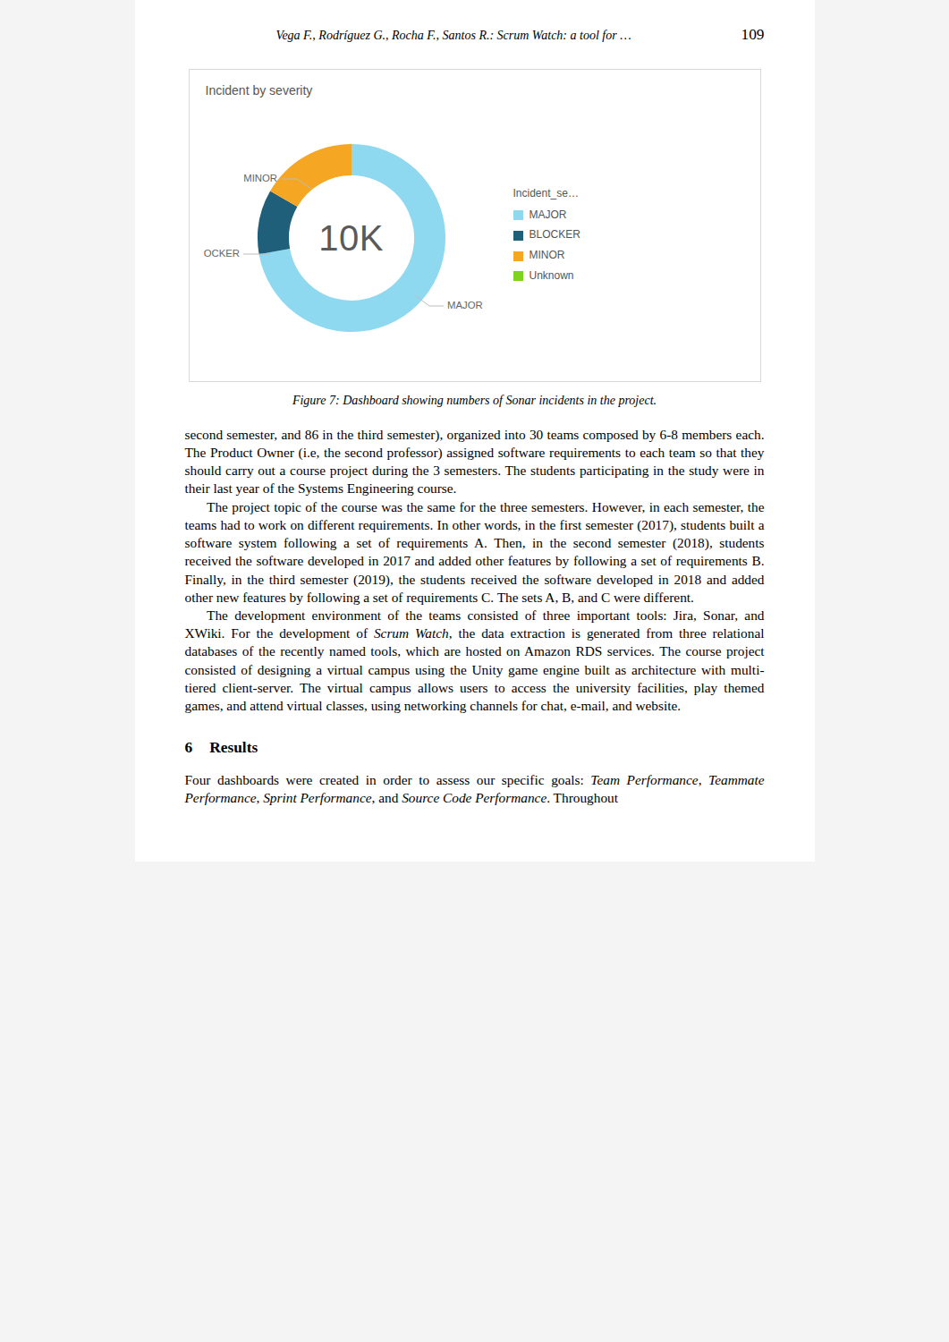Vega F., Rodríguez G., Rocha F., Santos R.: Scrum Watch: a tool for … 109
Incident by severity
MINOR BLOCKER MAJOR
10K
Incident_se…
MAJOR
BLOCKER
MINOR
Unknown
Figure 7: Dashboard showing numbers of Sonar incidents in the project.
second semester, and 86 in the third semester), organized into 30 teams composed by 6-8 members each. The Product Owner (i.e, the second professor) assigned software requirements to each team so that they should carry out a course project during the 3 semesters. The students participating in the study were in their last year of the Systems Engineering course.
The project topic of the course was the same for the three semesters. However, in each semester, the teams had to work on different requirements. In other words, in the first semester (2017), students built a software system following a set of requirements A. Then, in the second semester (2018), students received the software developed in 2017 and added other features by following a set of requirements B. Finally, in the third semester (2019), the students received the software developed in 2018 and added other new features by following a set of requirements C. The sets A, B, and C were different.
The development environment of the teams consisted of three important tools: Jira, Sonar, and XWiki. For the development of Scrum Watch, the data extraction is generated from three relational databases of the recently named tools, which are hosted on Amazon RDS services. The course project consisted of designing a virtual campus using the Unity game engine built as architecture with multi-tiered client-server. The virtual campus allows users to access the university facilities, play themed games, and attend virtual classes, using networking channels for chat, e-mail, and website.
6 Results
Four dashboards were created in order to assess our specific goals: Team Performance, Teammate Performance, Sprint Performance, and Source Code Performance. Throughout